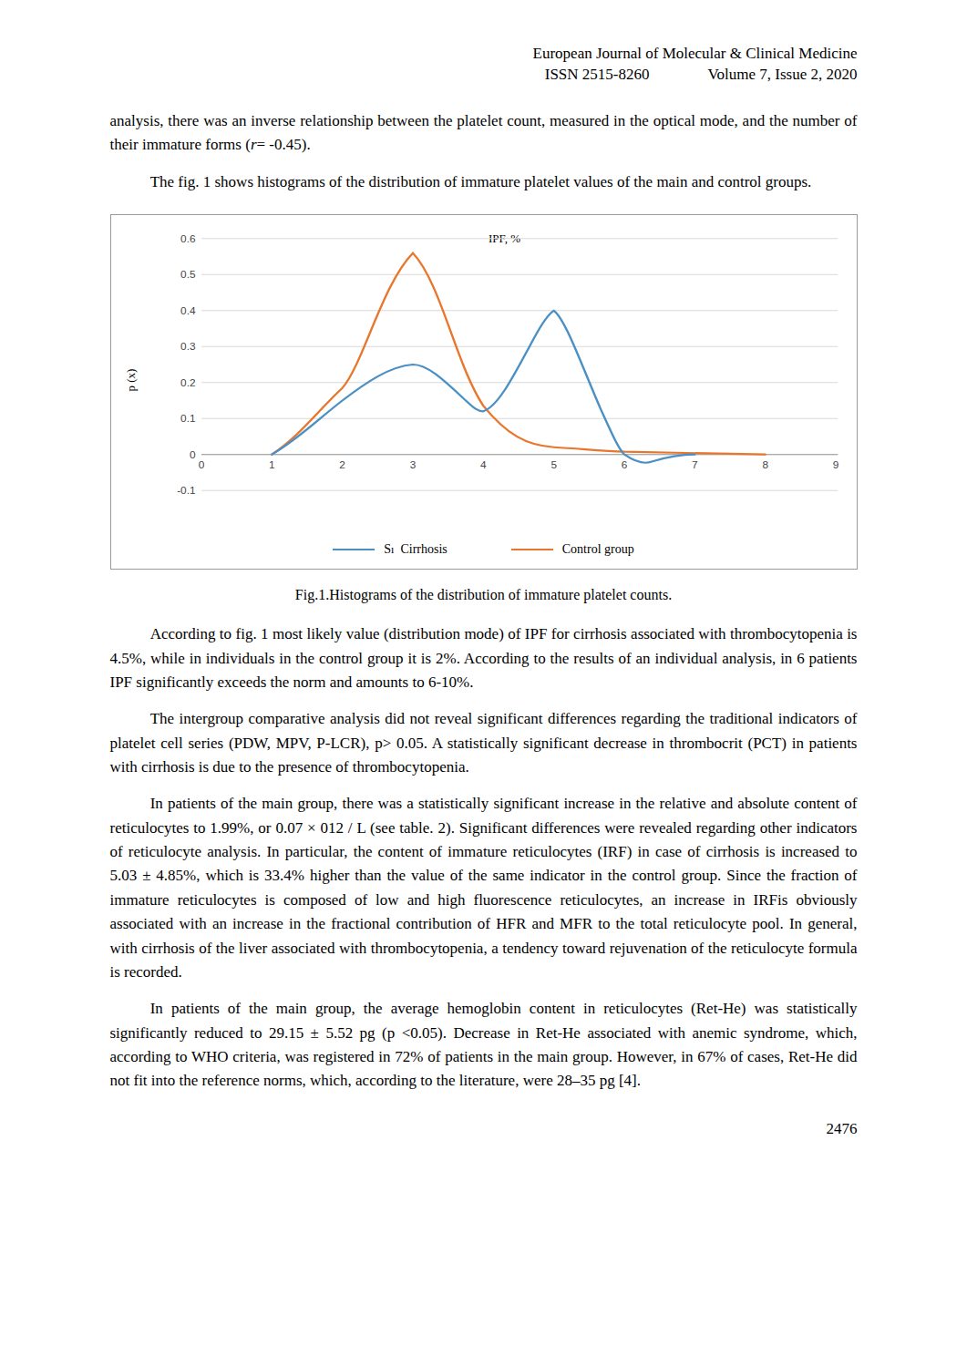European Journal of Molecular & Clinical Medicine ISSN 2515-8260 Volume 7, Issue 2, 2020
analysis, there was an inverse relationship between the platelet count, measured in the optical mode, and the number of their immature forms (r= -0.45).
The fig. 1 shows histograms of the distribution of immature platelet values of the main and control groups.
p (x)
0.6 0.5 0.4 0.3 0.2 0.1 0 -0.1 0 1 2 3 4 5 6 7 8 9
IPF, %
Sı Cirrhosis Control group
Fig.1.Histograms of the distribution of immature platelet counts.
According to fig. 1 most likely value (distribution mode) of IPF for cirrhosis associated with thrombocytopenia is 4.5%, while in individuals in the control group it is 2%. According to the results of an individual analysis, in 6 patients IPF significantly exceeds the norm and amounts to 6-10%.
The intergroup comparative analysis did not reveal significant differences regarding the traditional indicators of platelet cell series (PDW, MPV, P-LCR), p> 0.05. A statistically significant decrease in thrombocrit (PCT) in patients with cirrhosis is due to the presence of thrombocytopenia.
In patients of the main group, there was a statistically significant increase in the relative and absolute content of reticulocytes to 1.99%, or 0.07 × 012 / L (see table. 2). Significant differences were revealed regarding other indicators of reticulocyte analysis. In particular, the content of immature reticulocytes (IRF) in case of cirrhosis is increased to 5.03 ± 4.85%, which is 33.4% higher than the value of the same indicator in the control group. Since the fraction of immature reticulocytes is composed of low and high fluorescence reticulocytes, an increase in IRFis obviously associated with an increase in the fractional contribution of HFR and MFR to the total reticulocyte pool. In general, with cirrhosis of the liver associated with thrombocytopenia, a tendency toward rejuvenation of the reticulocyte formula is recorded.
In patients of the main group, the average hemoglobin content in reticulocytes (Ret-He) was statistically significantly reduced to 29.15 ± 5.52 pg (p <0.05). Decrease in Ret-He associated with anemic syndrome, which, according to WHO criteria, was registered in 72% of patients in the main group. However, in 67% of cases, Ret-He did not fit into the reference norms, which, according to the literature, were 28–35 pg [4].
2476